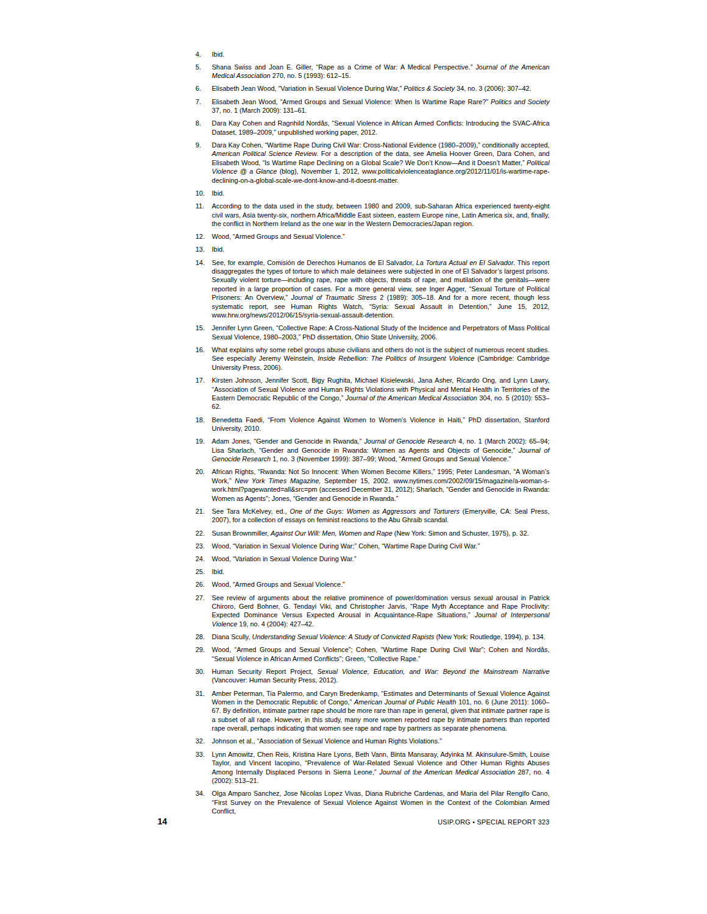4. Ibid.
5. Shana Swiss and Joan E. Giller, “Rape as a Crime of War: A Medical Perspective.” Journal of the American Medical Association 270, no. 5 (1993): 612–15.
6. Elisabeth Jean Wood, “Variation in Sexual Violence During War,” Politics & Society 34, no. 3 (2006): 307–42.
7. Elisabeth Jean Wood, “Armed Groups and Sexual Violence: When Is Wartime Rape Rare?” Politics and Society 37, no. 1 (March 2009): 131–61.
8. Dara Kay Cohen and Ragnhild Nordås, “Sexual Violence in African Armed Conflicts: Introducing the SVAC-Africa Dataset, 1989–2009,” unpublished working paper, 2012.
9. Dara Kay Cohen, “Wartime Rape During Civil War: Cross-National Evidence (1980–2009),” conditionally accepted, American Political Science Review. For a description of the data, see Amelia Hoover Green, Dara Cohen, and Elisabeth Wood, “Is Wartime Rape Declining on a Global Scale? We Don’t Know—And it Doesn’t Matter,” Political Violence @ a Glance (blog), November 1, 2012, www.politicalviolenceataglance.org/2012/11/01/is-wartime-rape-declining-on-a-global-scale-we-dont-know-and-it-doesnt-matter.
10. Ibid.
11. According to the data used in the study, between 1980 and 2009, sub-Saharan Africa experienced twenty-eight civil wars, Asia twenty-six, northern Africa/Middle East sixteen, eastern Europe nine, Latin America six, and, finally, the conflict in Northern Ireland as the one war in the Western Democracies/Japan region.
12. Wood, “Armed Groups and Sexual Violence.”
13. Ibid.
14. See, for example, Comisión de Derechos Humanos de El Salvador, La Tortura Actual en El Salvador. This report disaggregates the types of torture to which male detainees were subjected in one of El Salvador’s largest prisons. Sexually violent torture—including rape, rape with objects, threats of rape, and mutilation of the genitals—were reported in a large proportion of cases. For a more general view, see Inger Agger, “Sexual Torture of Political Prisoners: An Overview,” Journal of Traumatic Stress 2 (1989): 305–18. And for a more recent, though less systematic report, see Human Rights Watch, “Syria: Sexual Assault in Detention,” June 15, 2012, www.hrw.org/news/2012/06/15/syria-sexual-assault-detention.
15. Jennifer Lynn Green, “Collective Rape: A Cross-National Study of the Incidence and Perpetrators of Mass Political Sexual Violence, 1980–2003,” PhD dissertation, Ohio State University, 2006.
16. What explains why some rebel groups abuse civilians and others do not is the subject of numerous recent studies. See especially Jeremy Weinstein, Inside Rebellion: The Politics of Insurgent Violence (Cambridge: Cambridge University Press, 2006).
17. Kirsten Johnson, Jennifer Scott, Bigy Rughita, Michael Kisielewski, Jana Asher, Ricardo Ong, and Lynn Lawry, “Association of Sexual Violence and Human Rights Violations with Physical and Mental Health in Territories of the Eastern Democratic Republic of the Congo,” Journal of the American Medical Association 304, no. 5 (2010): 553–62.
18. Benedetta Faedi, “From Violence Against Women to Women’s Violence in Haiti,” PhD dissertation, Stanford University, 2010.
19. Adam Jones, “Gender and Genocide in Rwanda,” Journal of Genocide Research 4, no. 1 (March 2002): 65–94; Lisa Sharlach, “Gender and Genocide in Rwanda: Women as Agents and Objects of Genocide,” Journal of Genocide Research 1, no. 3 (November 1999): 387–99; Wood, “Armed Groups and Sexual Violence.”
20. African Rights, “Rwanda: Not So Innocent: When Women Become Killers,” 1995; Peter Landesman, “A Woman’s Work,” New York Times Magazine, September 15, 2002. www.nytimes.com/2002/09/15/magazine/a-woman-s-work.html?pagewanted=all&src=pm (accessed December 31, 2012); Sharlach, “Gender and Genocide in Rwanda: Women as Agents”; Jones, “Gender and Genocide in Rwanda.”
21. See Tara McKelvey, ed., One of the Guys: Women as Aggressors and Torturers (Emeryville, CA: Seal Press, 2007), for a collection of essays on feminist reactions to the Abu Ghraib scandal.
22. Susan Brownmiller, Against Our Will: Men, Women and Rape (New York: Simon and Schuster, 1975), p. 32.
23. Wood, “Variation in Sexual Violence During War;” Cohen, “Wartime Rape During Civil War.”
24. Wood, “Variation in Sexual Violence During War.”
25. Ibid.
26. Wood, “Armed Groups and Sexual Violence.”
27. See review of arguments about the relative prominence of power/domination versus sexual arousal in Patrick Chiroro, Gerd Bohner, G. Tendayi Viki, and Christopher Jarvis, “Rape Myth Acceptance and Rape Proclivity: Expected Dominance Versus Expected Arousal in Acquaintance-Rape Situations,” Journal of Interpersonal Violence 19, no. 4 (2004): 427–42.
28. Diana Scully, Understanding Sexual Violence: A Study of Convicted Rapists (New York: Routledge, 1994), p. 134.
29. Wood, “Armed Groups and Sexual Violence”; Cohen, “Wartime Rape During Civil War”; Cohen and Nordås, “Sexual Violence in African Armed Conflicts”; Green, “Collective Rape.”
30. Human Security Report Project, Sexual Violence, Education, and War: Beyond the Mainstream Narrative (Vancouver: Human Security Press, 2012).
31. Amber Peterman, Tia Palermo, and Caryn Bredenkamp, “Estimates and Determinants of Sexual Violence Against Women in the Democratic Republic of Congo,” American Journal of Public Health 101, no. 6 (June 2011): 1060–67. By definition, intimate partner rape should be more rare than rape in general, given that intimate partner rape is a subset of all rape. However, in this study, many more women reported rape by intimate partners than reported rape overall, perhaps indicating that women see rape and rape by partners as separate phenomena.
32. Johnson et al., “Association of Sexual Violence and Human Rights Violations.”
33. Lynn Amowitz, Chen Reis, Kristina Hare Lyons, Beth Vann, Binta Mansaray, Adyinka M. Akinsulure-Smith, Louise Taylor, and Vincent Iacopino, “Prevalence of War-Related Sexual Violence and Other Human Rights Abuses Among Internally Displaced Persons in Sierra Leone,” Journal of the American Medical Association 287, no. 4 (2002): 513–21.
34. Olga Amparo Sanchez, Jose Nicolas Lopez Vivas, Diana Rubriche Cardenas, and Maria del Pilar Rengifo Cano, “First Survey on the Prevalence of Sexual Violence Against Women in the Context of the Colombian Armed Conflict,
14 USIP.ORG • SPECIAL REPORT 323